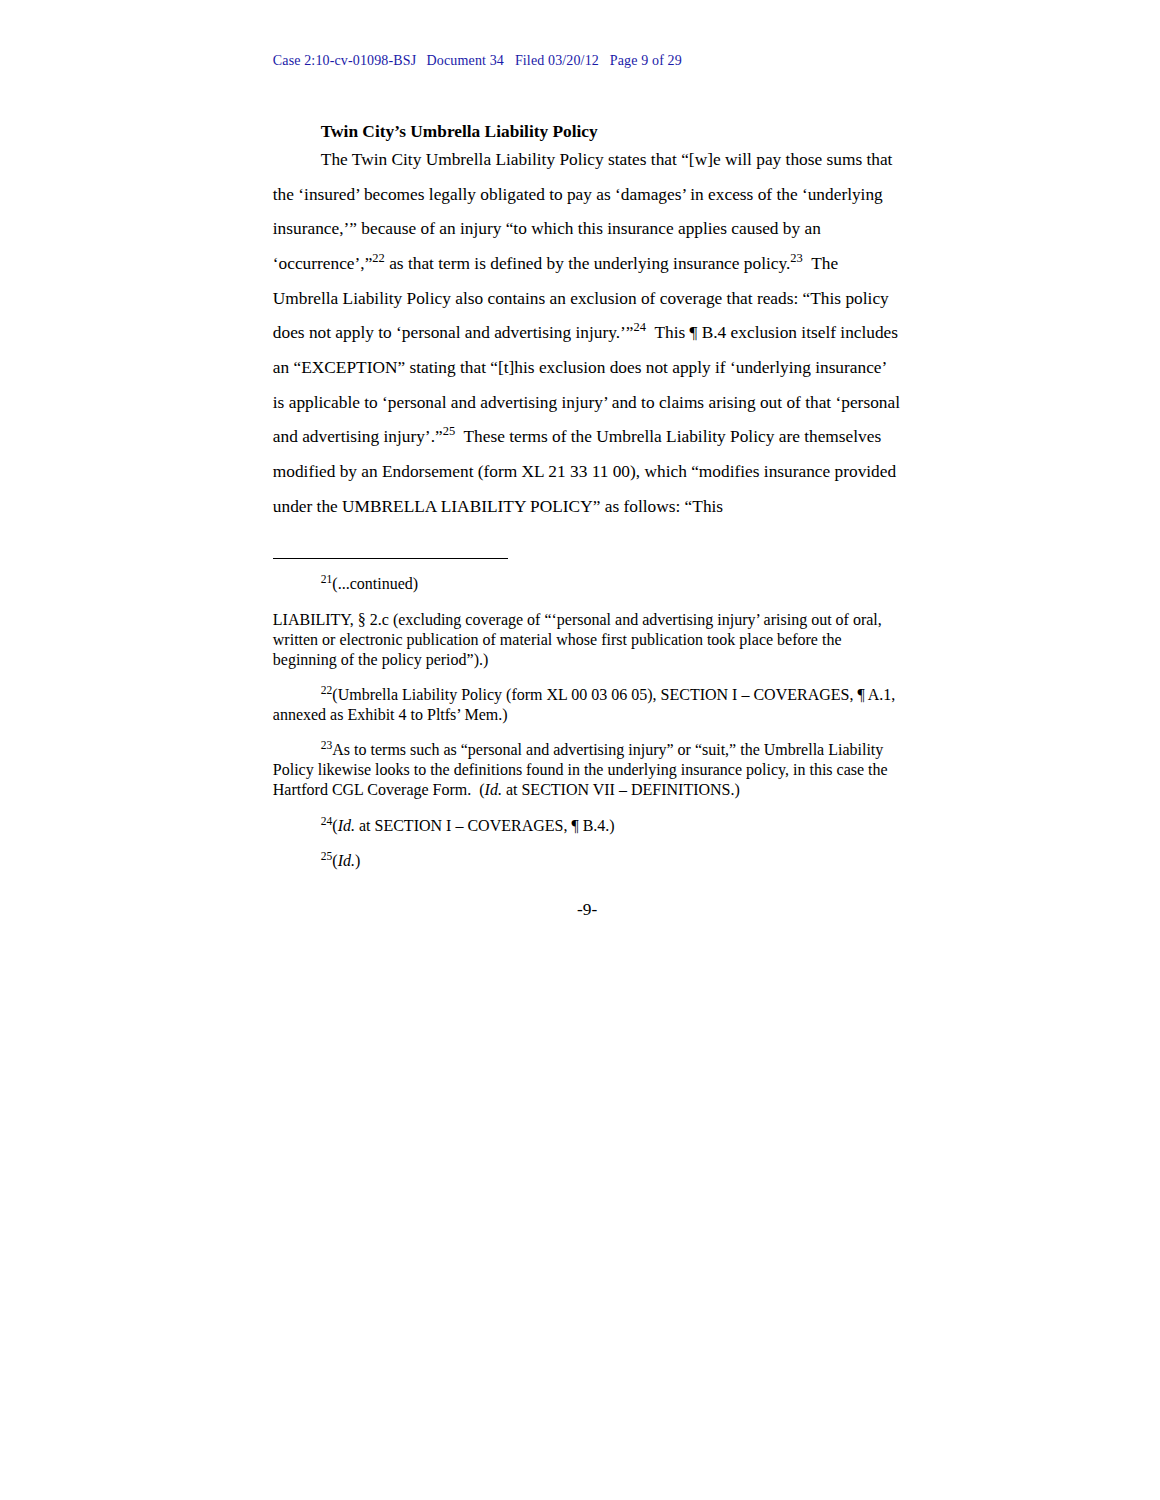Case 2:10-cv-01098-BSJ Document 34 Filed 03/20/12 Page 9 of 29
Twin City’s Umbrella Liability Policy
The Twin City Umbrella Liability Policy states that “[w]e will pay those sums that the ‘insured’ becomes legally obligated to pay as ‘damages’ in excess of the ‘underlying insurance,’” because of an injury “to which this insurance applies caused by an ‘occurrence’,”22 as that term is defined by the underlying insurance policy.23 The Umbrella Liability Policy also contains an exclusion of coverage that reads: “This policy does not apply to ‘personal and advertising injury.’”24 This ¶ B.4 exclusion itself includes an “EXCEPTION” stating that “[t]his exclusion does not apply if ‘underlying insurance’ is applicable to ‘personal and advertising injury’ and to claims arising out of that ‘personal and advertising injury’.”25 These terms of the Umbrella Liability Policy are themselves modified by an Endorsement (form XL 21 33 11 00), which “modifies insurance provided under the UMBRELLA LIABILITY POLICY” as follows: “This
21(...continued)
LIABILITY, § 2.c (excluding coverage of “‘personal and advertising injury’ arising out of oral, written or electronic publication of material whose first publication took place before the beginning of the policy period”).)
22(Umbrella Liability Policy (form XL 00 03 06 05), SECTION I – COVERAGES, ¶ A.1, annexed as Exhibit 4 to Pltfs’ Mem.)
23As to terms such as “personal and advertising injury” or “suit,” the Umbrella Liability Policy likewise looks to the definitions found in the underlying insurance policy, in this case the Hartford CGL Coverage Form. (Id. at SECTION VII – DEFINITIONS.)
24(Id. at SECTION I – COVERAGES, ¶ B.4.)
25(Id.)
-9-